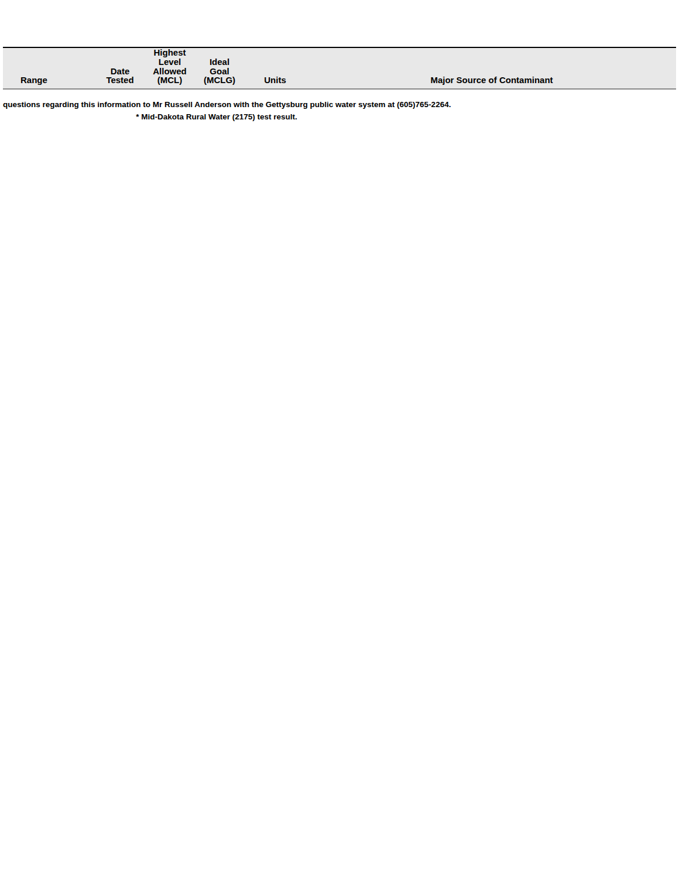| Range | Date Tested | Highest Level Allowed (MCL) | Ideal Goal (MCLG) | Units | Major Source of Contaminant |
| --- | --- | --- | --- | --- | --- |
questions regarding this information to Mr Russell Anderson with the Gettysburg public water system at (605)765-2264.
* Mid-Dakota Rural Water (2175) test result.